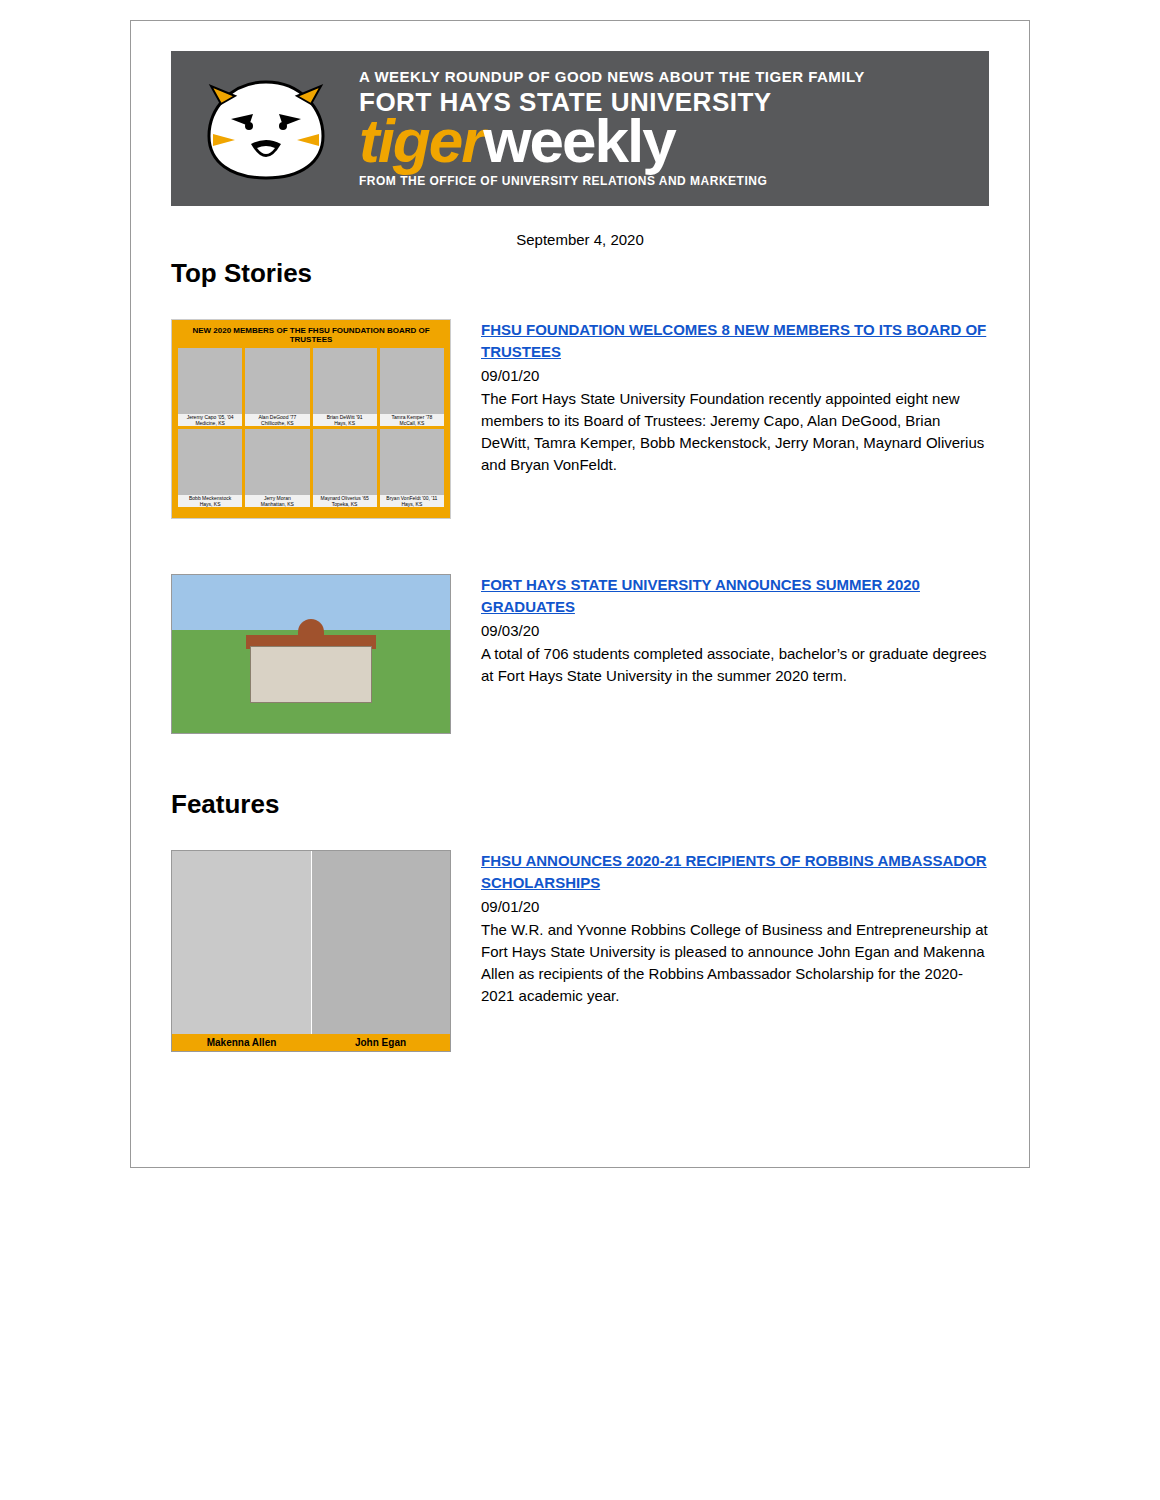A WEEKLY ROUNDUP OF GOOD NEWS ABOUT THE TIGER FAMILY
FORT HAYS STATE UNIVERSITY
tiger weekly
FROM THE OFFICE OF UNIVERSITY RELATIONS AND MARKETING
September 4, 2020
Top Stories
NEW 2020 MEMBERS OF THE FHSU FOUNDATION BOARD OF TRUSTEES
Jeremy Capo '05, '04
Medicine, KS
Alan DeGood '77
Chillicothe, KS
Brian DeWitt '91
Hays, KS
Tamra Kemper '78
McCall, KS
Bobb Meckenstock
Hays, KS
Jerry Moran
Manhattan, KS
Maynard Oliverius '65
Topeka, KS
Bryan VonFeldt '00, '11
Hays, KS
FHSU FOUNDATION WELCOMES 8 NEW MEMBERS TO ITS BOARD OF TRUSTEES
09/01/20
The Fort Hays State University Foundation recently appointed eight new members to its Board of Trustees: Jeremy Capo, Alan DeGood, Brian DeWitt, Tamra Kemper, Bobb Meckenstock, Jerry Moran, Maynard Oliverius and Bryan VonFeldt.
FORT HAYS STATE UNIVERSITY ANNOUNCES SUMMER 2020 GRADUATES
09/03/20
A total of 706 students completed associate, bachelor’s or graduate degrees at Fort Hays State University in the summer 2020 term.
Features
Makenna Allen
John Egan
FHSU ANNOUNCES 2020-21 RECIPIENTS OF ROBBINS AMBASSADOR SCHOLARSHIPS
09/01/20
The W.R. and Yvonne Robbins College of Business and Entrepreneurship at Fort Hays State University is pleased to announce John Egan and Makenna Allen as recipients of the Robbins Ambassador Scholarship for the 2020-2021 academic year.